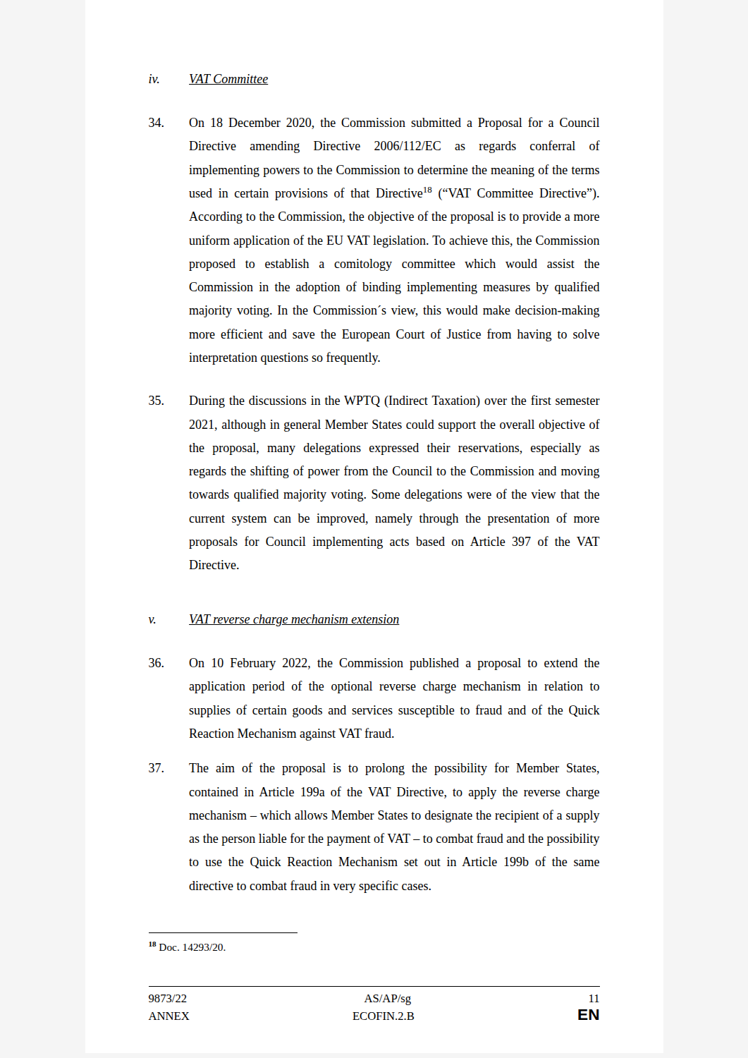iv. VAT Committee
34. On 18 December 2020, the Commission submitted a Proposal for a Council Directive amending Directive 2006/112/EC as regards conferral of implementing powers to the Commission to determine the meaning of the terms used in certain provisions of that Directive18 (“VAT Committee Directive”). According to the Commission, the objective of the proposal is to provide a more uniform application of the EU VAT legislation. To achieve this, the Commission proposed to establish a comitology committee which would assist the Commission in the adoption of binding implementing measures by qualified majority voting. In the Commission´s view, this would make decision-making more efficient and save the European Court of Justice from having to solve interpretation questions so frequently.
35. During the discussions in the WPTQ (Indirect Taxation) over the first semester 2021, although in general Member States could support the overall objective of the proposal, many delegations expressed their reservations, especially as regards the shifting of power from the Council to the Commission and moving towards qualified majority voting. Some delegations were of the view that the current system can be improved, namely through the presentation of more proposals for Council implementing acts based on Article 397 of the VAT Directive.
v. VAT reverse charge mechanism extension
36. On 10 February 2022, the Commission published a proposal to extend the application period of the optional reverse charge mechanism in relation to supplies of certain goods and services susceptible to fraud and of the Quick Reaction Mechanism against VAT fraud.
37. The aim of the proposal is to prolong the possibility for Member States, contained in Article 199a of the VAT Directive, to apply the reverse charge mechanism – which allows Member States to designate the recipient of a supply as the person liable for the payment of VAT – to combat fraud and the possibility to use the Quick Reaction Mechanism set out in Article 199b of the same directive to combat fraud in very specific cases.
18 Doc. 14293/20.
9873/22 AS/AP/sg 11
ANNEX ECOFIN.2.B EN